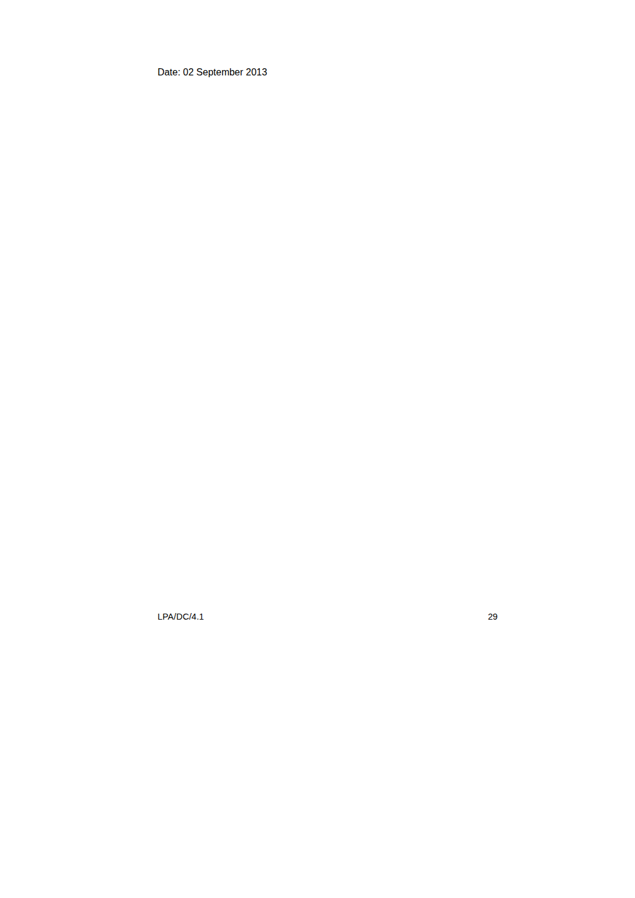Date: 02 September 2013
LPA/DC/4.1 29